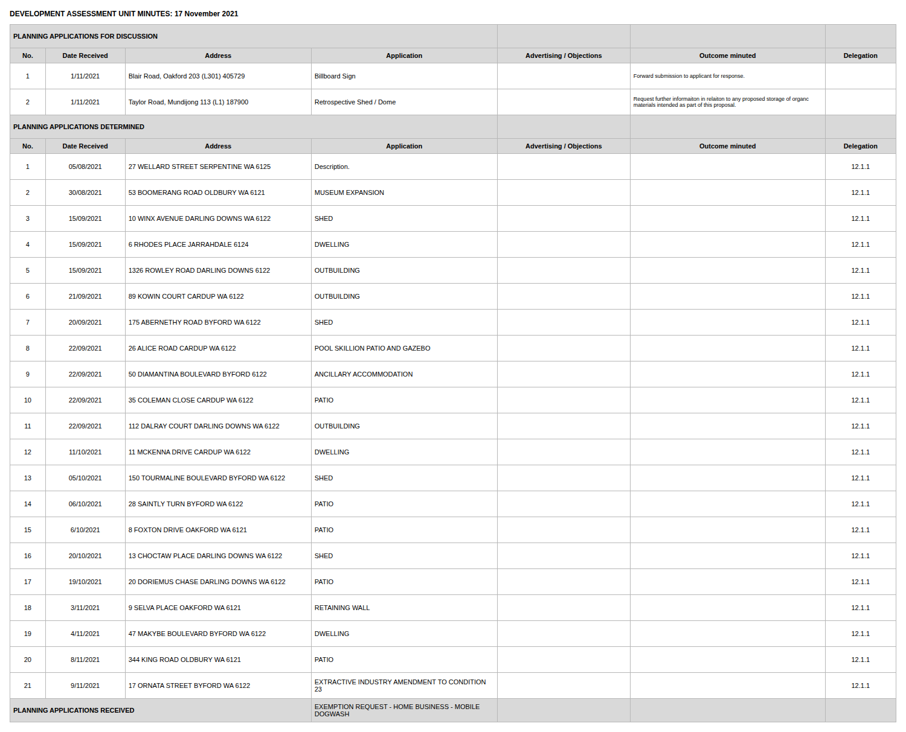DEVELOPMENT ASSESSMENT UNIT MINUTES: 17 November 2021
| PLANNING APPLICATIONS FOR DISCUSSION | | | |
| No. | Date Received | Address | Application | Advertising / Objections | Outcome minuted | Delegation |
| 1 | 1/11/2021 | Blair Road, Oakford 203 (L301) 405729 | Billboard Sign | | Forward submission to applicant for response. | |
| 2 | 1/11/2021 | Taylor Road, Mundijong 113 (L1) 187900 | Retrospective Shed / Dome | | Request further informaiton in relaiton to any proposed storage of organc materials intended as part of this proposal. | |
| PLANNING APPLICATIONS DETERMINED | | | |
| No. | Date Received | Address | Application | Advertising / Objections | Outcome minuted | Delegation |
| 1 | 05/08/2021 | 27 WELLARD STREET SERPENTINE WA 6125 | Description. | | | 12.1.1 |
| 2 | 30/08/2021 | 53 BOOMERANG ROAD OLDBURY WA 6121 | MUSEUM EXPANSION | | | 12.1.1 |
| 3 | 15/09/2021 | 10 WINX AVENUE DARLING DOWNS WA 6122 | SHED | | | 12.1.1 |
| 4 | 15/09/2021 | 6 RHODES PLACE JARRAHDALE 6124 | DWELLING | | | 12.1.1 |
| 5 | 15/09/2021 | 1326 ROWLEY ROAD DARLING DOWNS 6122 | OUTBUILDING | | | 12.1.1 |
| 6 | 21/09/2021 | 89 KOWIN COURT CARDUP WA 6122 | OUTBUILDING | | | 12.1.1 |
| 7 | 20/09/2021 | 175 ABERNETHY ROAD BYFORD WA 6122 | SHED | | | 12.1.1 |
| 8 | 22/09/2021 | 26 ALICE ROAD CARDUP WA 6122 | POOL SKILLION PATIO AND GAZEBO | | | 12.1.1 |
| 9 | 22/09/2021 | 50 DIAMANTINA BOULEVARD BYFORD 6122 | ANCILLARY ACCOMMODATION | | | 12.1.1 |
| 10 | 22/09/2021 | 35 COLEMAN CLOSE CARDUP WA 6122 | PATIO | | | 12.1.1 |
| 11 | 22/09/2021 | 112 DALRAY COURT DARLING DOWNS WA 6122 | OUTBUILDING | | | 12.1.1 |
| 12 | 11/10/2021 | 11 MCKENNA DRIVE CARDUP WA 6122 | DWELLING | | | 12.1.1 |
| 13 | 05/10/2021 | 150 TOURMALINE BOULEVARD BYFORD WA 6122 | SHED | | | 12.1.1 |
| 14 | 06/10/2021 | 28 SAINTLY TURN BYFORD WA 6122 | PATIO | | | 12.1.1 |
| 15 | 6/10/2021 | 8 FOXTON DRIVE OAKFORD WA 6121 | PATIO | | | 12.1.1 |
| 16 | 20/10/2021 | 13 CHOCTAW PLACE DARLING DOWNS WA 6122 | SHED | | | 12.1.1 |
| 17 | 19/10/2021 | 20 DORIEMUS CHASE DARLING DOWNS WA 6122 | PATIO | | | 12.1.1 |
| 18 | 3/11/2021 | 9 SELVA PLACE OAKFORD WA 6121 | RETAINING WALL | | | 12.1.1 |
| 19 | 4/11/2021 | 47 MAKYBE BOULEVARD BYFORD WA 6122 | DWELLING | | | 12.1.1 |
| 20 | 8/11/2021 | 344 KING ROAD OLDBURY WA 6121 | PATIO | | | 12.1.1 |
| 21 | 9/11/2021 | 17 ORNATA STREET BYFORD WA 6122 | EXTRACTIVE INDUSTRY AMENDMENT TO CONDITION 23 | | | 12.1.1 |
| PLANNING APPLICATIONS RECEIVED | EXEMPTION REQUEST - HOME BUSINESS - MOBILE DOGWASH | | | |